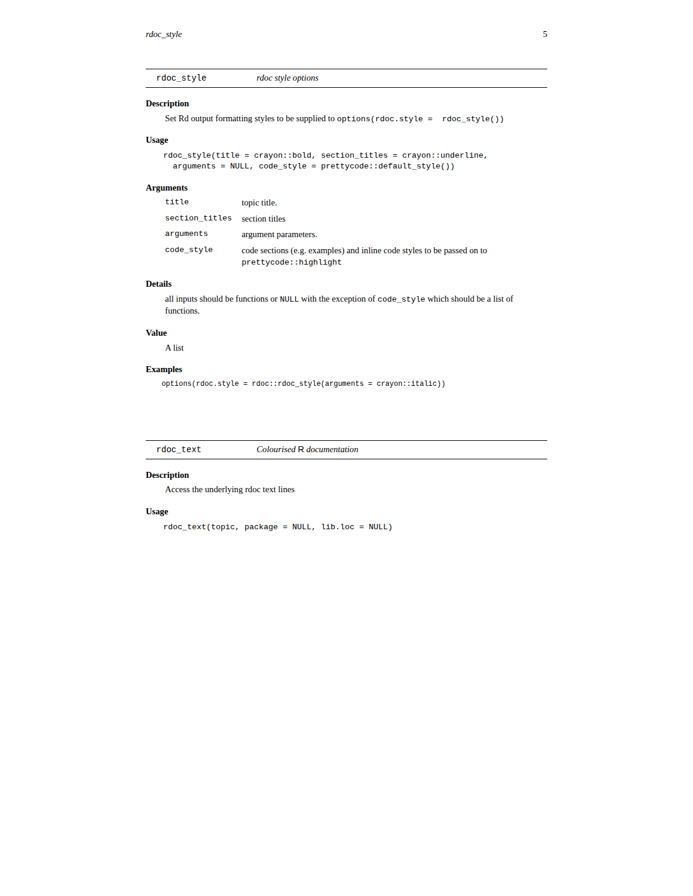rdoc_style 5
rdoc_style rdoc style options
Description
Set Rd output formatting styles to be supplied to options(rdoc.style = rdoc_style())
Usage
rdoc_style(title = crayon::bold, section_titles = crayon::underline,
  arguments = NULL, code_style = prettycode::default_style())
Arguments
title
topic title.
section_titles
section titles
arguments
argument parameters.
code_style
code sections (e.g. examples) and inline code styles to be passed on to prettycode::highlight
Details
all inputs should be functions or NULL with the exception of code_style which should be a list of functions.
Value
A list
Examples
options(rdoc.style = rdoc::rdoc_style(arguments = crayon::italic))
rdoc_text Colourised R documentation
Description
Access the underlying rdoc text lines
Usage
rdoc_text(topic, package = NULL, lib.loc = NULL)